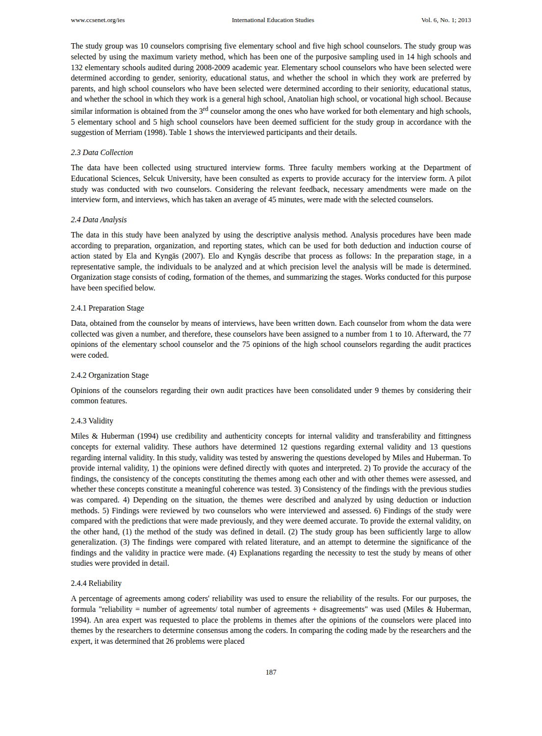www.ccsenet.org/ies
International Education Studies
Vol. 6, No. 1; 2013
The study group was 10 counselors comprising five elementary school and five high school counselors. The study group was selected by using the maximum variety method, which has been one of the purposive sampling used in 14 high schools and 132 elementary schools audited during 2008-2009 academic year. Elementary school counselors who have been selected were determined according to gender, seniority, educational status, and whether the school in which they work are preferred by parents, and high school counselors who have been selected were determined according to their seniority, educational status, and whether the school in which they work is a general high school, Anatolian high school, or vocational high school. Because similar information is obtained from the 3rd counselor among the ones who have worked for both elementary and high schools, 5 elementary school and 5 high school counselors have been deemed sufficient for the study group in accordance with the suggestion of Merriam (1998). Table 1 shows the interviewed participants and their details.
2.3 Data Collection
The data have been collected using structured interview forms. Three faculty members working at the Department of Educational Sciences, Selcuk University, have been consulted as experts to provide accuracy for the interview form. A pilot study was conducted with two counselors. Considering the relevant feedback, necessary amendments were made on the interview form, and interviews, which has taken an average of 45 minutes, were made with the selected counselors.
2.4 Data Analysis
The data in this study have been analyzed by using the descriptive analysis method. Analysis procedures have been made according to preparation, organization, and reporting states, which can be used for both deduction and induction course of action stated by Ela and Kyngäs (2007). Elo and Kyngäs describe that process as follows: In the preparation stage, in a representative sample, the individuals to be analyzed and at which precision level the analysis will be made is determined. Organization stage consists of coding, formation of the themes, and summarizing the stages. Works conducted for this purpose have been specified below.
2.4.1 Preparation Stage
Data, obtained from the counselor by means of interviews, have been written down. Each counselor from whom the data were collected was given a number, and therefore, these counselors have been assigned to a number from 1 to 10. Afterward, the 77 opinions of the elementary school counselor and the 75 opinions of the high school counselors regarding the audit practices were coded.
2.4.2 Organization Stage
Opinions of the counselors regarding their own audit practices have been consolidated under 9 themes by considering their common features.
2.4.3 Validity
Miles & Huberman (1994) use credibility and authenticity concepts for internal validity and transferability and fittingness concepts for external validity. These authors have determined 12 questions regarding external validity and 13 questions regarding internal validity. In this study, validity was tested by answering the questions developed by Miles and Huberman. To provide internal validity, 1) the opinions were defined directly with quotes and interpreted. 2) To provide the accuracy of the findings, the consistency of the concepts constituting the themes among each other and with other themes were assessed, and whether these concepts constitute a meaningful coherence was tested. 3) Consistency of the findings with the previous studies was compared. 4) Depending on the situation, the themes were described and analyzed by using deduction or induction methods. 5) Findings were reviewed by two counselors who were interviewed and assessed. 6) Findings of the study were compared with the predictions that were made previously, and they were deemed accurate. To provide the external validity, on the other hand, (1) the method of the study was defined in detail. (2) The study group has been sufficiently large to allow generalization. (3) The findings were compared with related literature, and an attempt to determine the significance of the findings and the validity in practice were made. (4) Explanations regarding the necessity to test the study by means of other studies were provided in detail.
2.4.4 Reliability
A percentage of agreements among coders' reliability was used to ensure the reliability of the results. For our purposes, the formula "reliability = number of agreements/ total number of agreements + disagreements" was used (Miles & Huberman, 1994). An area expert was requested to place the problems in themes after the opinions of the counselors were placed into themes by the researchers to determine consensus among the coders. In comparing the coding made by the researchers and the expert, it was determined that 26 problems were placed
187